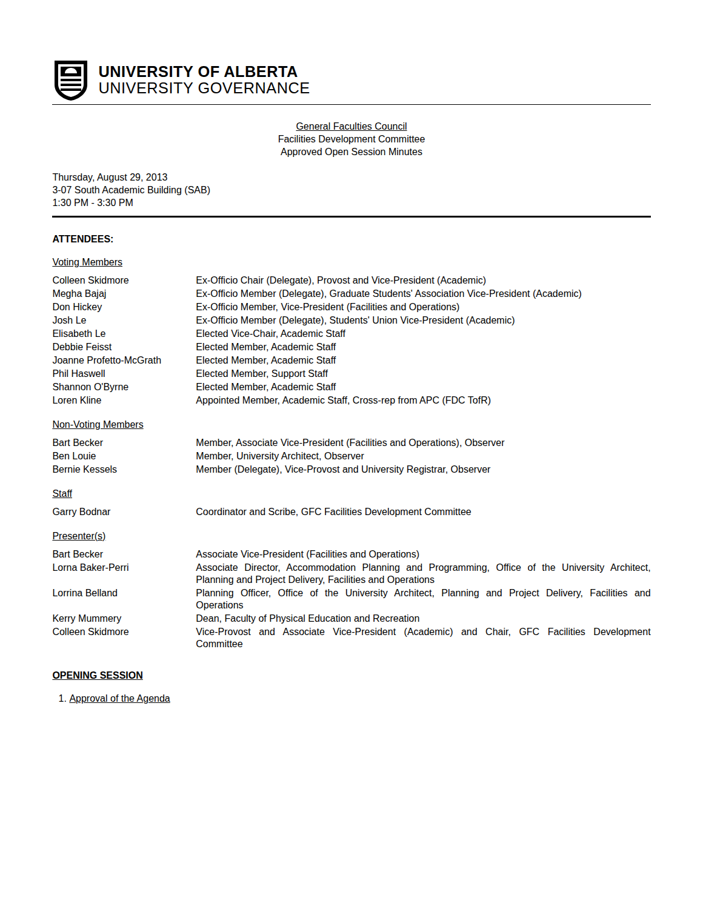UNIVERSITY OF ALBERTA
UNIVERSITY GOVERNANCE
General Faculties Council
Facilities Development Committee
Approved Open Session Minutes
Thursday, August 29, 2013
3-07 South Academic Building (SAB)
1:30 PM - 3:30 PM
ATTENDEES:
Voting Members
| Colleen Skidmore | Ex-Officio Chair (Delegate), Provost and Vice-President (Academic) |
| Megha Bajaj | Ex-Officio Member (Delegate), Graduate Students' Association Vice-President (Academic) |
| Don Hickey | Ex-Officio Member, Vice-President (Facilities and Operations) |
| Josh Le | Ex-Officio Member (Delegate), Students' Union Vice-President (Academic) |
| Elisabeth Le | Elected Vice-Chair, Academic Staff |
| Debbie Feisst | Elected Member, Academic Staff |
| Joanne Profetto-McGrath | Elected Member, Academic Staff |
| Phil Haswell | Elected Member, Support Staff |
| Shannon O'Byrne | Elected Member, Academic Staff |
| Loren Kline | Appointed Member, Academic Staff, Cross-rep from APC (FDC TofR) |
Non-Voting Members
| Bart Becker | Member, Associate Vice-President (Facilities and Operations), Observer |
| Ben Louie | Member, University Architect, Observer |
| Bernie Kessels | Member (Delegate), Vice-Provost and University Registrar, Observer |
Staff
| Garry Bodnar | Coordinator and Scribe, GFC Facilities Development Committee |
Presenter(s)
| Bart Becker | Associate Vice-President (Facilities and Operations) |
| Lorna Baker-Perri | Associate Director, Accommodation Planning and Programming, Office of the University Architect, Planning and Project Delivery, Facilities and Operations |
| Lorrina Belland | Planning Officer, Office of the University Architect, Planning and Project Delivery, Facilities and Operations |
| Kerry Mummery | Dean, Faculty of Physical Education and Recreation |
| Colleen Skidmore | Vice-Provost and Associate Vice-President (Academic) and Chair, GFC Facilities Development Committee |
OPENING SESSION
Approval of the Agenda